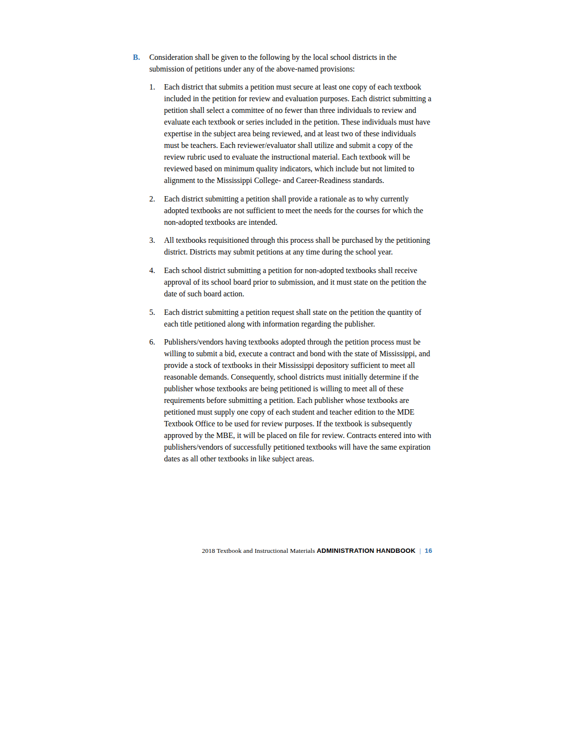B.
Consideration shall be given to the following by the local school districts in the submission of petitions under any of the above-named provisions:
1. Each district that submits a petition must secure at least one copy of each textbook included in the petition for review and evaluation purposes. Each district submitting a petition shall select a committee of no fewer than three individuals to review and evaluate each textbook or series included in the petition. These individuals must have expertise in the subject area being reviewed, and at least two of these individuals must be teachers. Each reviewer/evaluator shall utilize and submit a copy of the review rubric used to evaluate the instructional material. Each textbook will be reviewed based on minimum quality indicators, which include but not limited to alignment to the Mississippi College- and Career-Readiness standards.
2. Each district submitting a petition shall provide a rationale as to why currently adopted textbooks are not sufficient to meet the needs for the courses for which the non-adopted textbooks are intended.
3. All textbooks requisitioned through this process shall be purchased by the petitioning district. Districts may submit petitions at any time during the school year.
4. Each school district submitting a petition for non-adopted textbooks shall receive approval of its school board prior to submission, and it must state on the petition the date of such board action.
5. Each district submitting a petition request shall state on the petition the quantity of each title petitioned along with information regarding the publisher.
6. Publishers/vendors having textbooks adopted through the petition process must be willing to submit a bid, execute a contract and bond with the state of Mississippi, and provide a stock of textbooks in their Mississippi depository sufficient to meet all reasonable demands. Consequently, school districts must initially determine if the publisher whose textbooks are being petitioned is willing to meet all of these requirements before submitting a petition. Each publisher whose textbooks are petitioned must supply one copy of each student and teacher edition to the MDE Textbook Office to be used for review purposes. If the textbook is subsequently approved by the MBE, it will be placed on file for review. Contracts entered into with publishers/vendors of successfully petitioned textbooks will have the same expiration dates as all other textbooks in like subject areas.
2018 Textbook and Instructional Materials ADMINISTRATION HANDBOOK | 16